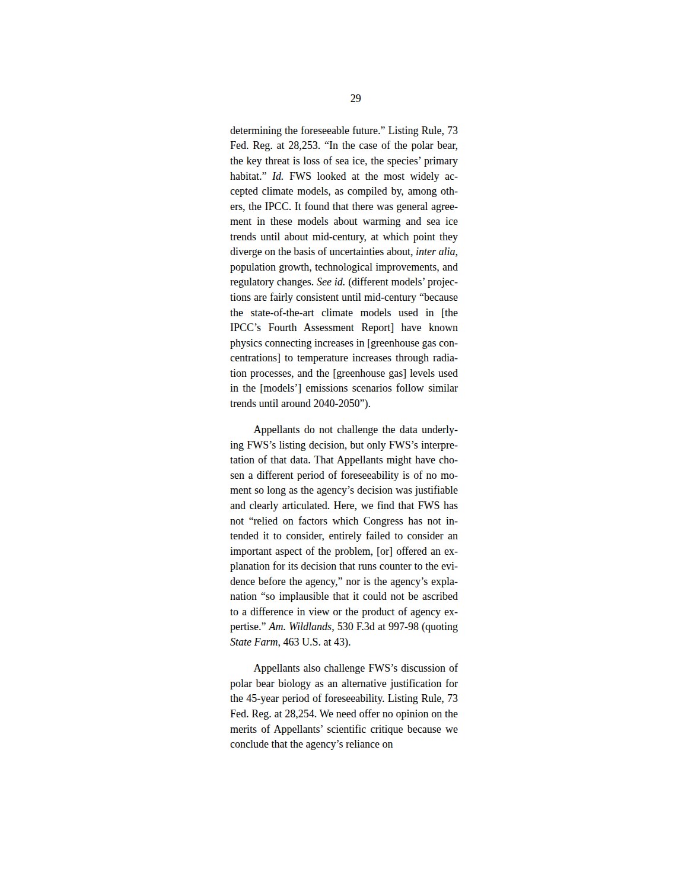29
determining the foreseeable future.” Listing Rule, 73 Fed. Reg. at 28,253. “In the case of the polar bear, the key threat is loss of sea ice, the species’ primary habitat.” Id. FWS looked at the most widely accepted climate models, as compiled by, among others, the IPCC. It found that there was general agreement in these models about warming and sea ice trends until about mid-century, at which point they diverge on the basis of uncertainties about, inter alia, population growth, technological improvements, and regulatory changes. See id. (different models’ projections are fairly consistent until mid-century “because the state-of-the-art climate models used in [the IPCC’s Fourth Assessment Report] have known physics connecting increases in [greenhouse gas concentrations] to temperature increases through radiation processes, and the [greenhouse gas] levels used in the [models’] emissions scenarios follow similar trends until around 2040-2050”).
Appellants do not challenge the data underlying FWS’s listing decision, but only FWS’s interpretation of that data. That Appellants might have chosen a different period of foreseeability is of no moment so long as the agency’s decision was justifiable and clearly articulated. Here, we find that FWS has not “relied on factors which Congress has not intended it to consider, entirely failed to consider an important aspect of the problem, [or] offered an explanation for its decision that runs counter to the evidence before the agency,” nor is the agency’s explanation “so implausible that it could not be ascribed to a difference in view or the product of agency expertise.” Am. Wildlands, 530 F.3d at 997-98 (quoting State Farm, 463 U.S. at 43).
Appellants also challenge FWS’s discussion of polar bear biology as an alternative justification for the 45-year period of foreseeability. Listing Rule, 73 Fed. Reg. at 28,254. We need offer no opinion on the merits of Appellants’ scientific critique because we conclude that the agency’s reliance on